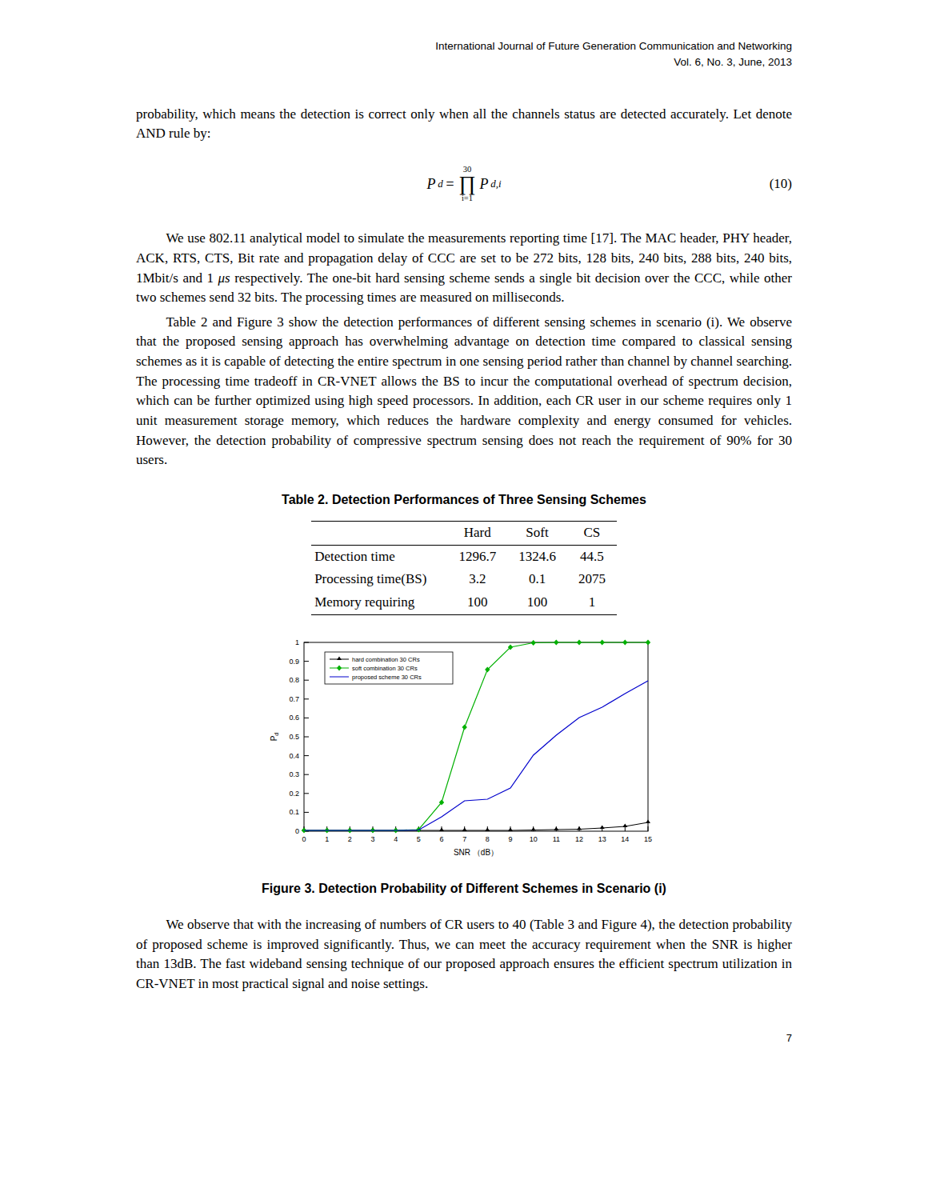International Journal of Future Generation Communication and Networking Vol. 6, No. 3, June, 2013
probability, which means the detection is correct only when all the channels status are detected accurately. Let denote AND rule by:
Pd = 30 ∏ i=1 Pd,i (10)
We use 802.11 analytical model to simulate the measurements reporting time [17]. The MAC header, PHY header, ACK, RTS, CTS, Bit rate and propagation delay of CCC are set to be 272 bits, 128 bits, 240 bits, 288 bits, 240 bits, 1Mbit/s and 1 μs respectively. The one-bit hard sensing scheme sends a single bit decision over the CCC, while other two schemes send 32 bits. The processing times are measured on milliseconds.
Table 2 and Figure 3 show the detection performances of different sensing schemes in scenario (i). We observe that the proposed sensing approach has overwhelming advantage on detection time compared to classical sensing schemes as it is capable of detecting the entire spectrum in one sensing period rather than channel by channel searching. The processing time tradeoff in CR-VNET allows the BS to incur the computational overhead of spectrum decision, which can be further optimized using high speed processors. In addition, each CR user in our scheme requires only 1 unit measurement storage memory, which reduces the hardware complexity and energy consumed for vehicles. However, the detection probability of compressive spectrum sensing does not reach the requirement of 90% for 30 users.
Table 2. Detection Performances of Three Sensing Schemes
| | Hard | Soft | CS |
| --- | --- | --- | --- |
| Detection time | 1296.7 | 1324.6 | 44.5 |
| Processing time(BS) | 3.2 | 0.1 | 2075 |
| Memory requiring | 100 | 100 | 1 |
1 0.9 0.8 0.7 0.6 0.5 0.4 0.3 0.2 0.1 0 Pd 0 1 2 3 4 5 6 7 8 9 10 11 12 13 14 15 SNR （dB） hard combination 30 CRs soft combination 30 CRs proposed scheme 30 CRs
Figure 3. Detection Probability of Different Schemes in Scenario (i)
We observe that with the increasing of numbers of CR users to 40 (Table 3 and Figure 4), the detection probability of proposed scheme is improved significantly. Thus, we can meet the accuracy requirement when the SNR is higher than 13dB. The fast wideband sensing technique of our proposed approach ensures the efficient spectrum utilization in CR-VNET in most practical signal and noise settings.
7